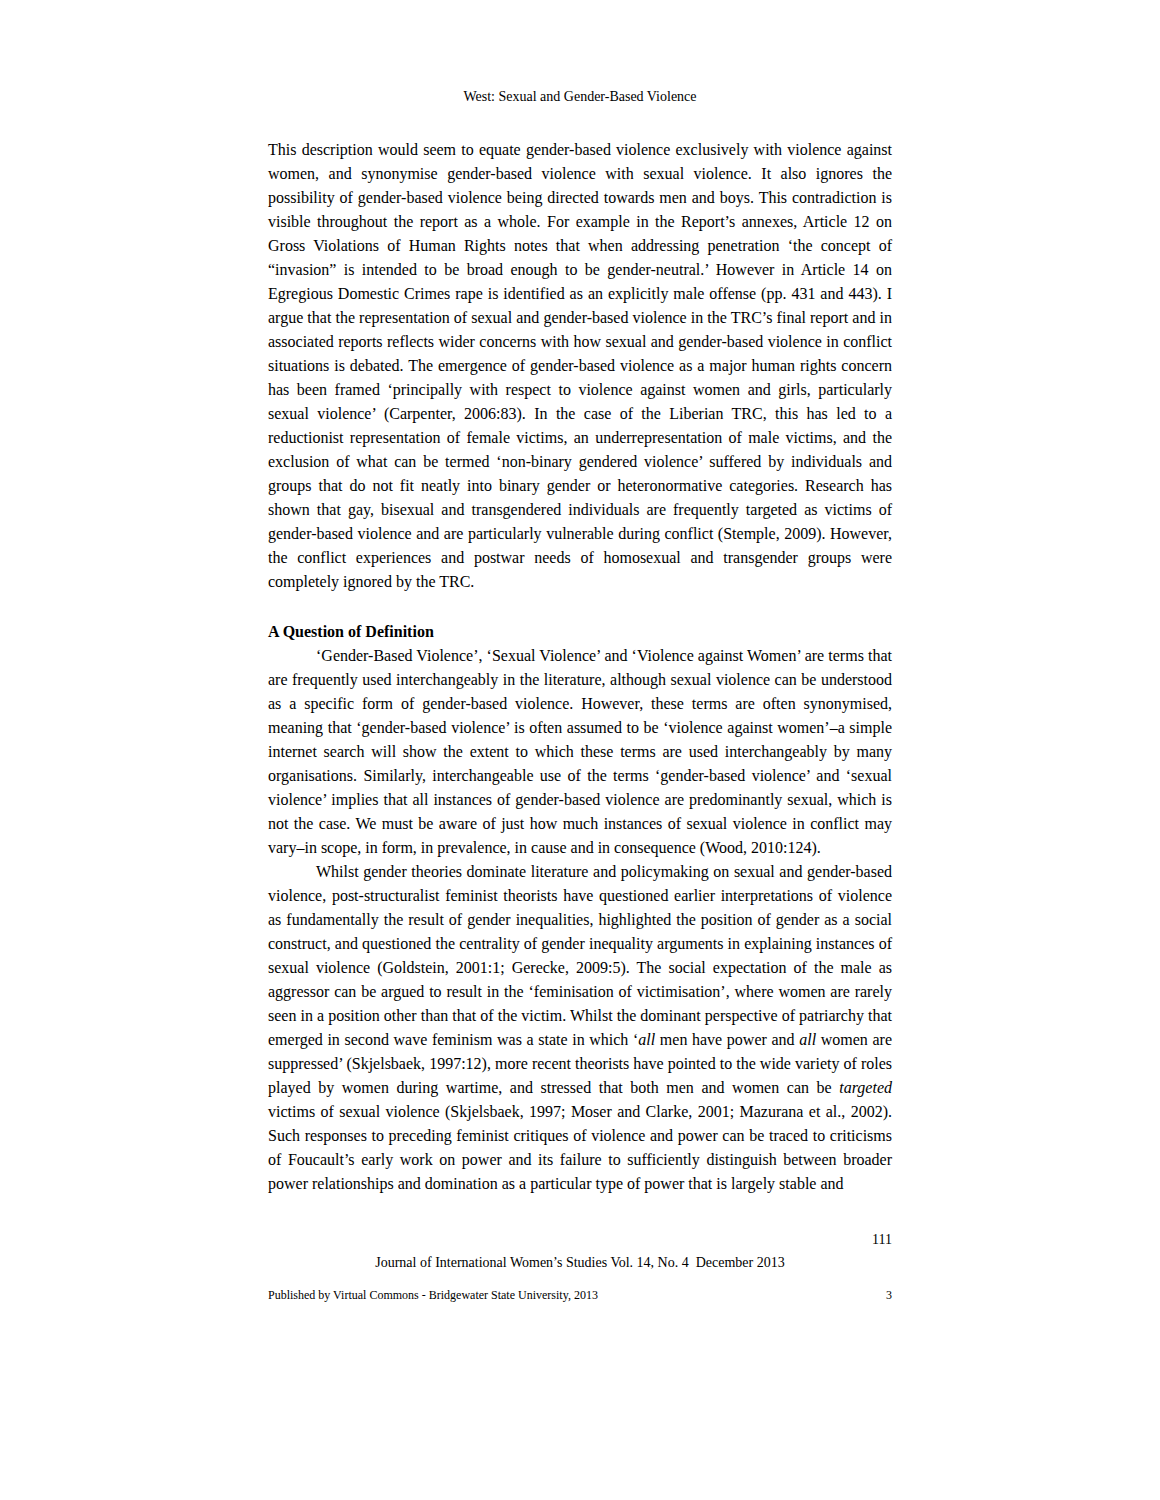West: Sexual and Gender-Based Violence
This description would seem to equate gender-based violence exclusively with violence against women, and synonymise gender-based violence with sexual violence. It also ignores the possibility of gender-based violence being directed towards men and boys. This contradiction is visible throughout the report as a whole. For example in the Report’s annexes, Article 12 on Gross Violations of Human Rights notes that when addressing penetration ‘the concept of “invasion” is intended to be broad enough to be gender-neutral.’ However in Article 14 on Egregious Domestic Crimes rape is identified as an explicitly male offense (pp. 431 and 443). I argue that the representation of sexual and gender-based violence in the TRC’s final report and in associated reports reflects wider concerns with how sexual and gender-based violence in conflict situations is debated. The emergence of gender-based violence as a major human rights concern has been framed ‘principally with respect to violence against women and girls, particularly sexual violence’ (Carpenter, 2006:83). In the case of the Liberian TRC, this has led to a reductionist representation of female victims, an underrepresentation of male victims, and the exclusion of what can be termed ‘non-binary gendered violence’ suffered by individuals and groups that do not fit neatly into binary gender or heteronormative categories. Research has shown that gay, bisexual and transgendered individuals are frequently targeted as victims of gender-based violence and are particularly vulnerable during conflict (Stemple, 2009). However, the conflict experiences and postwar needs of homosexual and transgender groups were completely ignored by the TRC.
A Question of Definition
‘Gender-Based Violence’, ‘Sexual Violence’ and ‘Violence against Women’ are terms that are frequently used interchangeably in the literature, although sexual violence can be understood as a specific form of gender-based violence. However, these terms are often synonymised, meaning that ‘gender-based violence’ is often assumed to be ‘violence against women’–a simple internet search will show the extent to which these terms are used interchangeably by many organisations. Similarly, interchangeable use of the terms ‘gender-based violence’ and ‘sexual violence’ implies that all instances of gender-based violence are predominantly sexual, which is not the case. We must be aware of just how much instances of sexual violence in conflict may vary–in scope, in form, in prevalence, in cause and in consequence (Wood, 2010:124).
Whilst gender theories dominate literature and policymaking on sexual and gender-based violence, post-structuralist feminist theorists have questioned earlier interpretations of violence as fundamentally the result of gender inequalities, highlighted the position of gender as a social construct, and questioned the centrality of gender inequality arguments in explaining instances of sexual violence (Goldstein, 2001:1; Gerecke, 2009:5). The social expectation of the male as aggressor can be argued to result in the ‘feminisation of victimisation’, where women are rarely seen in a position other than that of the victim. Whilst the dominant perspective of patriarchy that emerged in second wave feminism was a state in which ‘all men have power and all women are suppressed’ (Skjelsbaek, 1997:12), more recent theorists have pointed to the wide variety of roles played by women during wartime, and stressed that both men and women can be targeted victims of sexual violence (Skjelsbaek, 1997; Moser and Clarke, 2001; Mazurana et al., 2002). Such responses to preceding feminist critiques of violence and power can be traced to criticisms of Foucault’s early work on power and its failure to sufficiently distinguish between broader power relationships and domination as a particular type of power that is largely stable and
111
Journal of International Women’s Studies Vol. 14, No. 4 December 2013
Published by Virtual Commons - Bridgewater State University, 2013
3